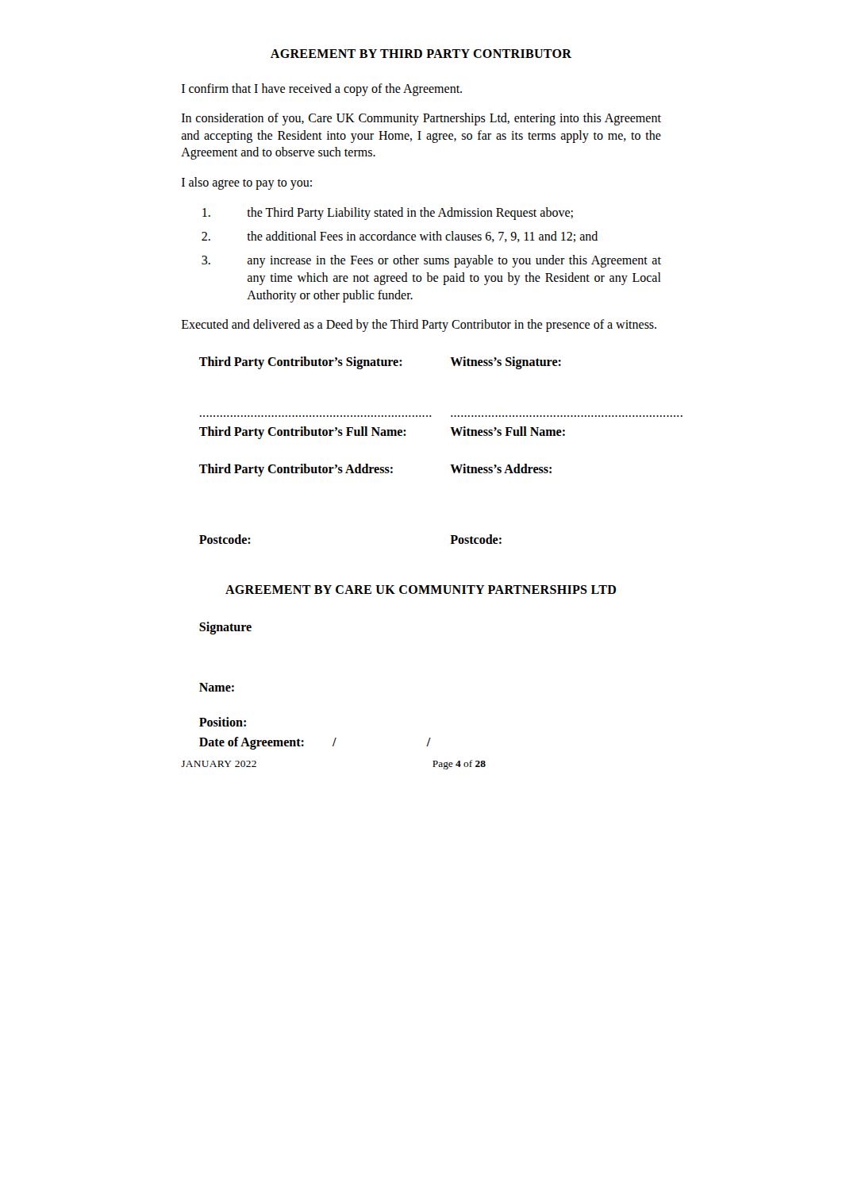Agreement by Third Party Contributor
I confirm that I have received a copy of the Agreement.
In consideration of you, Care UK Community Partnerships Ltd, entering into this Agreement and accepting the Resident into your Home, I agree, so far as its terms apply to me, to the Agreement and to observe such terms.
I also agree to pay to you:
the Third Party Liability stated in the Admission Request above;
the additional Fees in accordance with clauses 6, 7, 9, 11 and 12; and
any increase in the Fees or other sums payable to you under this Agreement at any time which are not agreed to be paid to you by the Resident or any Local Authority or other public funder.
Executed and delivered as a Deed by the Third Party Contributor in the presence of a witness.
| Third Party Contributor’s Signature: .................................................................... Third Party Contributor’s Full Name: Third Party Contributor’s Address: Postcode: | Witness’s Signature: .................................................................... Witness’s Full Name: Witness’s Address: Postcode: |
Agreement by Care UK Community Partnerships Ltd
Signature
Name:
Position:
Date of Agreement:/ /
January 2022
Page 4 of 28